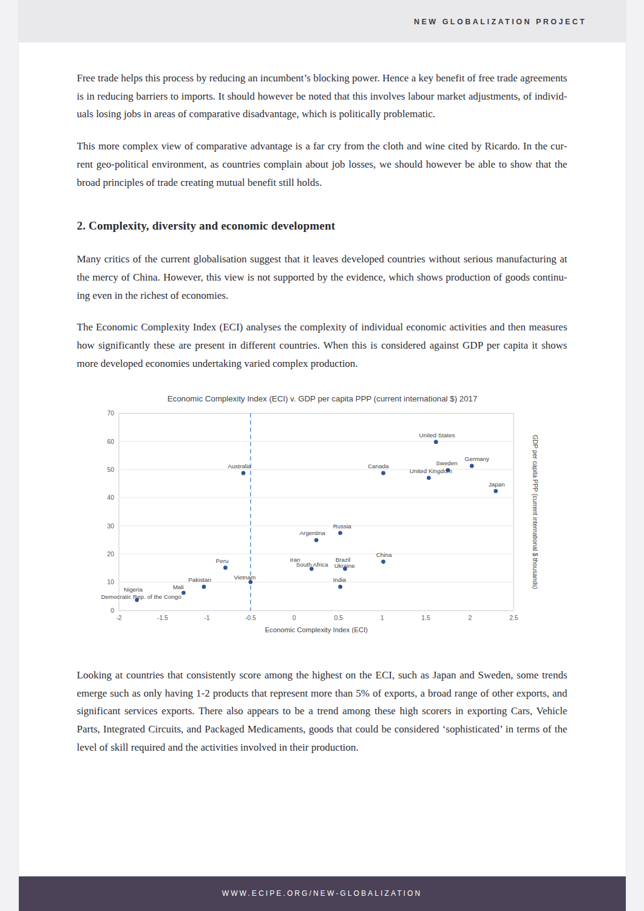New Globalization Project
Free trade helps this process by reducing an incumbent’s blocking power. Hence a key benefit of free trade agreements is in reducing barriers to imports. It should however be noted that this involves labour market adjustments, of individuals losing jobs in areas of comparative disadvantage, which is politically problematic.
This more complex view of comparative advantage is a far cry from the cloth and wine cited by Ricardo. In the current geo-political environment, as countries complain about job losses, we should however be able to show that the broad principles of trade creating mutual benefit still holds.
2. Complexity, diversity and economic development
Many critics of the current globalisation suggest that it leaves developed countries without serious manufacturing at the mercy of China. However, this view is not supported by the evidence, which shows production of goods continuing even in the richest of economies.
The Economic Complexity Index (ECI) analyses the complexity of individual economic activities and then measures how significantly these are present in different countries. When this is considered against GDP per capita it shows more developed economies undertaking varied complex production.
Economic Complexity Index (ECI) v. GDP per capita PPP (current international $) 2017 Scatter plot of Economic Complexity Index against GDP per capita PPP in thousands of current international dollars for selected countries in 2017. Economic Complexity Index (ECI) v. GDP per capita PPP (current international $) 2017 70 60 50 40 30 20 10 0 -2 -1.5 -1 -0.5 0 0.5 1 1.5 2 2.5 Economic Complexity Index (ECI) GDP per capita PPP (current international $ thousands) United States Germany Sweden United Kingdom Canada Australia Japan Russia Argentina China Brazil Ukraine South Africa Iran Peru Vietnam India Pakistan Mali Nigeria Democratic Rep. of the Congo
Looking at countries that consistently score among the highest on the ECI, such as Japan and Sweden, some trends emerge such as only having 1-2 products that represent more than 5% of exports, a broad range of other exports, and significant services exports. There also appears to be a trend among these high scorers in exporting Cars, Vehicle Parts, Integrated Circuits, and Packaged Medicaments, goods that could be considered ‘sophisticated’ in terms of the level of skill required and the activities involved in their production.
www.ecipe.org/new-globalization